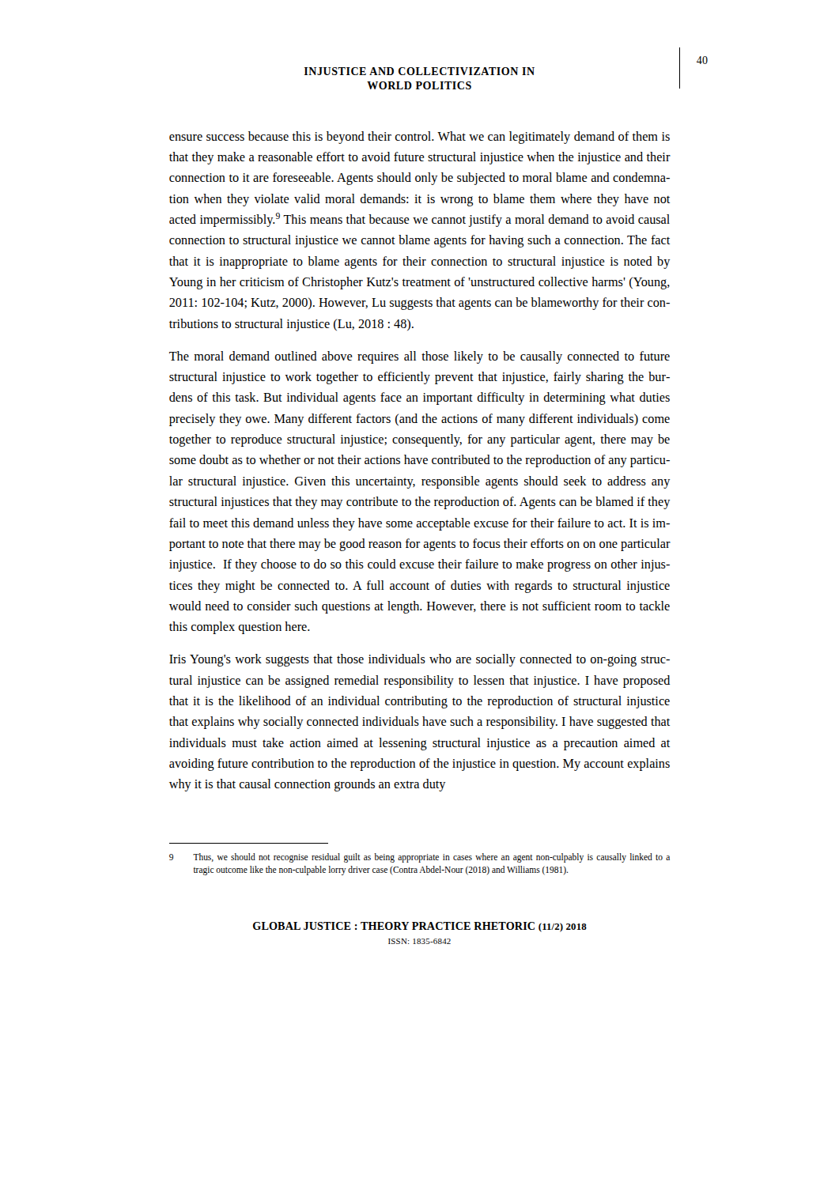40
Injustice and Collectivization in
World Politics
ensure success because this is beyond their control. What we can legitimately demand of them is that they make a reasonable effort to avoid future structural injustice when the injustice and their connection to it are foreseeable. Agents should only be subjected to moral blame and condemnation when they violate valid moral demands: it is wrong to blame them where they have not acted impermissibly.9 This means that because we cannot justify a moral demand to avoid causal connection to structural injustice we cannot blame agents for having such a connection. The fact that it is inappropriate to blame agents for their connection to structural injustice is noted by Young in her criticism of Christopher Kutz's treatment of 'unstructured collective harms' (Young, 2011: 102-104; Kutz, 2000). However, Lu suggests that agents can be blameworthy for their contributions to structural injustice (Lu, 2018 : 48).
The moral demand outlined above requires all those likely to be causally connected to future structural injustice to work together to efficiently prevent that injustice, fairly sharing the burdens of this task. But individual agents face an important difficulty in determining what duties precisely they owe. Many different factors (and the actions of many different individuals) come together to reproduce structural injustice; consequently, for any particular agent, there may be some doubt as to whether or not their actions have contributed to the reproduction of any particular structural injustice. Given this uncertainty, responsible agents should seek to address any structural injustices that they may contribute to the reproduction of. Agents can be blamed if they fail to meet this demand unless they have some acceptable excuse for their failure to act. It is important to note that there may be good reason for agents to focus their efforts on on one particular injustice. If they choose to do so this could excuse their failure to make progress on other injustices they might be connected to. A full account of duties with regards to structural injustice would need to consider such questions at length. However, there is not sufficient room to tackle this complex question here.
Iris Young's work suggests that those individuals who are socially connected to on-going structural injustice can be assigned remedial responsibility to lessen that injustice. I have proposed that it is the likelihood of an individual contributing to the reproduction of structural injustice that explains why socially connected individuals have such a responsibility. I have suggested that individuals must take action aimed at lessening structural injustice as a precaution aimed at avoiding future contribution to the reproduction of the injustice in question. My account explains why it is that causal connection grounds an extra duty
9
Thus, we should not recognise residual guilt as being appropriate in cases where an agent non-culpably is causally linked to a tragic outcome like the non-culpable lorry driver case (Contra Abdel-Nour (2018) and Williams (1981).
GLOBAL JUSTICE : THEORY PRACTICE RHETORIC (11/2) 2018
ISSN: 1835-6842